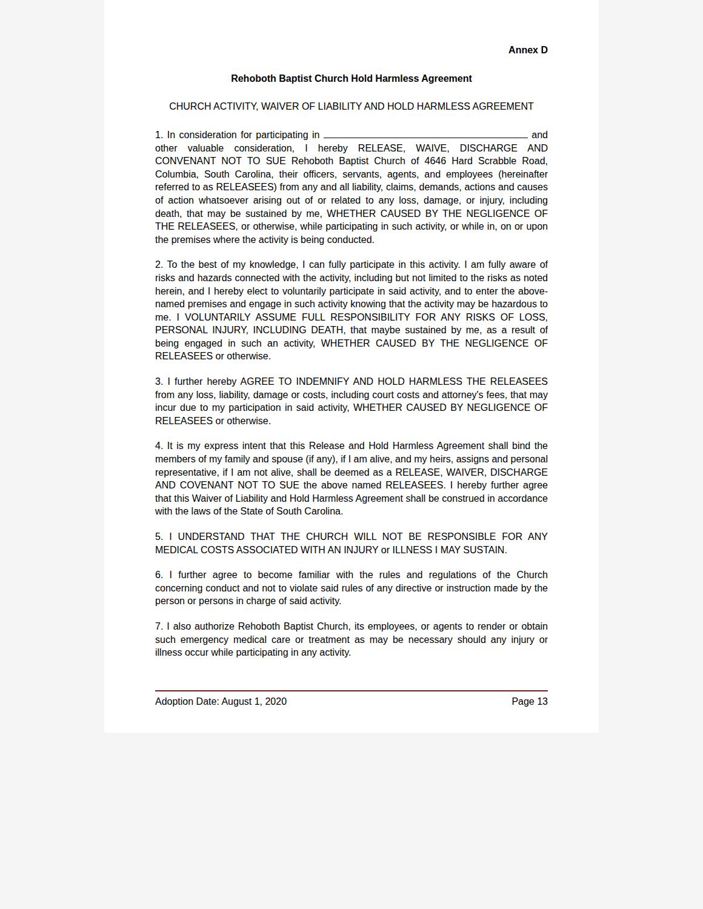Annex D
Rehoboth Baptist Church Hold Harmless Agreement
CHURCH ACTIVITY, WAIVER OF LIABILITY AND HOLD HARMLESS AGREEMENT
1. In consideration for participating in and other valuable consideration, I hereby RELEASE, WAIVE, DISCHARGE AND CONVENANT NOT TO SUE Rehoboth Baptist Church of 4646 Hard Scrabble Road, Columbia, South Carolina, their officers, servants, agents, and employees (hereinafter referred to as RELEASEES) from any and all liability, claims, demands, actions and causes of action whatsoever arising out of or related to any loss, damage, or injury, including death, that may be sustained by me, WHETHER CAUSED BY THE NEGLIGENCE OF THE RELEASEES, or otherwise, while participating in such activity, or while in, on or upon the premises where the activity is being conducted.
2. To the best of my knowledge, I can fully participate in this activity. I am fully aware of risks and hazards connected with the activity, including but not limited to the risks as noted herein, and I hereby elect to voluntarily participate in said activity, and to enter the above-named premises and engage in such activity knowing that the activity may be hazardous to me. I VOLUNTARILY ASSUME FULL RESPONSIBILITY FOR ANY RISKS OF LOSS, PERSONAL INJURY, INCLUDING DEATH, that maybe sustained by me, as a result of being engaged in such an activity, WHETHER CAUSED BY THE NEGLIGENCE OF RELEASEES or otherwise.
3. I further hereby AGREE TO INDEMNIFY AND HOLD HARMLESS THE RELEASEES from any loss, liability, damage or costs, including court costs and attorney's fees, that may incur due to my participation in said activity, WHETHER CAUSED BY NEGLIGENCE OF RELEASEES or otherwise.
4. It is my express intent that this Release and Hold Harmless Agreement shall bind the members of my family and spouse (if any), if I am alive, and my heirs, assigns and personal representative, if I am not alive, shall be deemed as a RELEASE, WAIVER, DISCHARGE AND COVENANT NOT TO SUE the above named RELEASEES. I hereby further agree that this Waiver of Liability and Hold Harmless Agreement shall be construed in accordance with the laws of the State of South Carolina.
5. I UNDERSTAND THAT THE CHURCH WILL NOT BE RESPONSIBLE FOR ANY MEDICAL COSTS ASSOCIATED WITH AN INJURY or ILLNESS I MAY SUSTAIN.
6. I further agree to become familiar with the rules and regulations of the Church concerning conduct and not to violate said rules of any directive or instruction made by the person or persons in charge of said activity.
7. I also authorize Rehoboth Baptist Church, its employees, or agents to render or obtain such emergency medical care or treatment as may be necessary should any injury or illness occur while participating in any activity.
Adoption Date: August 1, 2020 Page 13